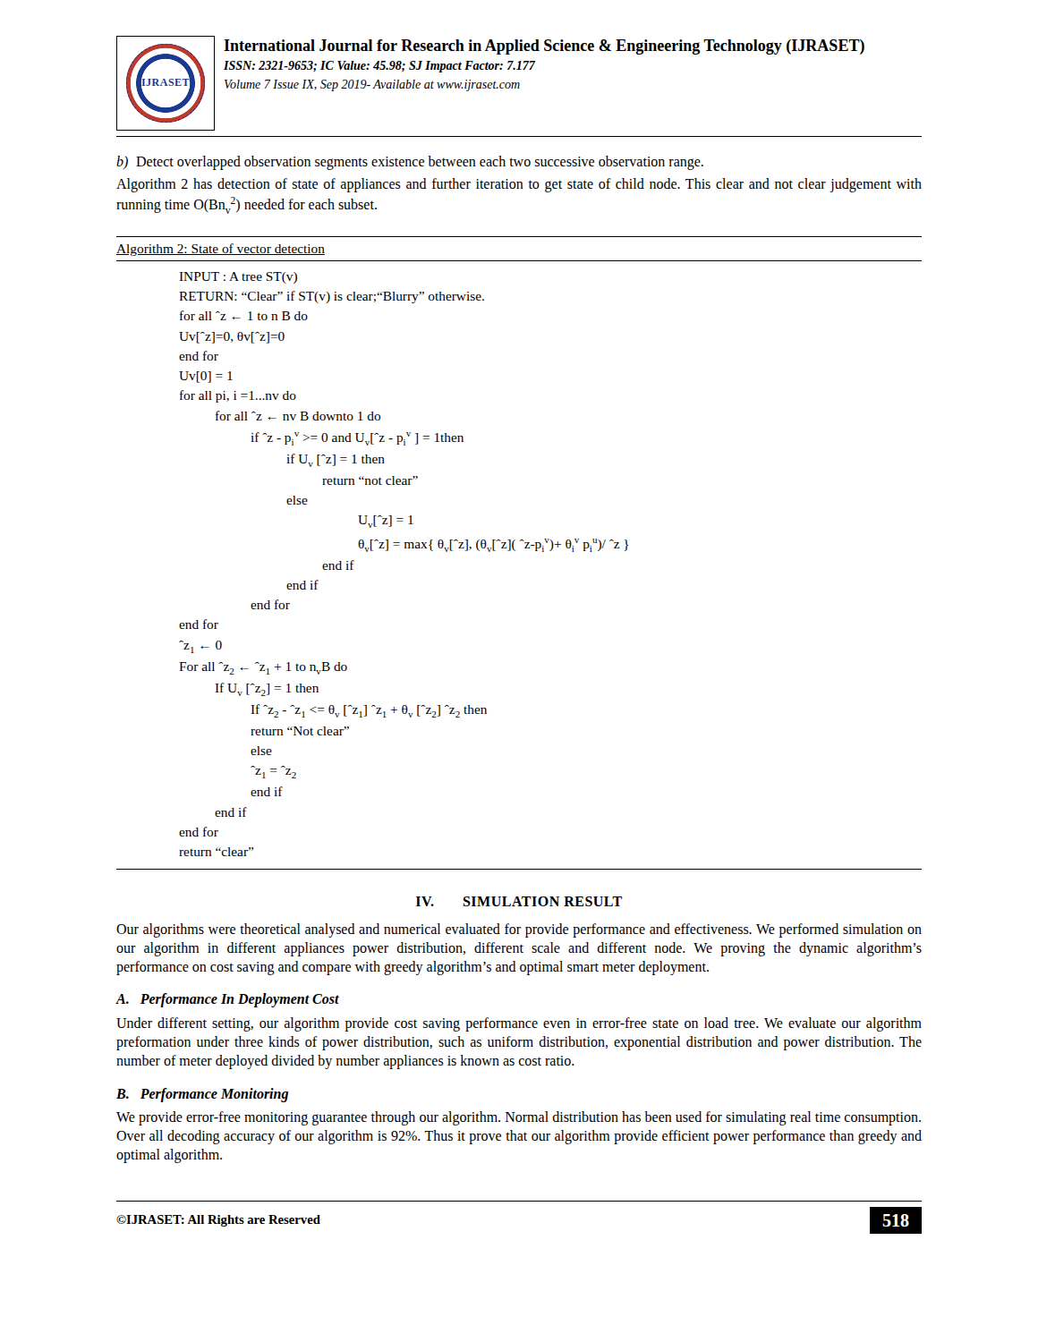International Journal for Research in Applied Science & Engineering Technology (IJRASET)
ISSN: 2321-9653; IC Value: 45.98; SJ Impact Factor: 7.177
Volume 7 Issue IX, Sep 2019- Available at www.ijraset.com
b) Detect overlapped observation segments existence between each two successive observation range.
Algorithm 2 has detection of state of appliances and further iteration to get state of child node. This clear and not clear judgement with running time O(Bnv2) needed for each subset.
Algorithm 2: State of vector detection
INPUT : A tree ST(v)
RETURN: “Clear” if ST(v) is clear;“Blurry” otherwise.
for all ˆz ← 1 to n B do
Uv[ˆz]=0, θv[ˆz]=0
end for
Uv[0] = 1
for all pi, i =1...nv do
for all ˆz ← nv B downto 1 do
if ˆz - piv >= 0 and Uv[ˆz - piv ] = 1then
if Uv [ˆz] = 1 then
return “not clear”
else
Uv[ˆz] = 1
θv[ˆz] = max{ θv[ˆz], (θv[ˆz]( ˆz-piv)+ θiv piu)/ ˆz }
end if
end if
end for
end for
ˆz1 ← 0
For all ˆz2 ← ˆz1 + 1 to nvB do
If Uv [ˆz2] = 1 then
If ˆz2 - ˆz1 <= θv [ˆz1] ˆz1 + θv [ˆz2] ˆz2 then
return “Not clear”
else
ˆz1 = ˆz2
end if
end if
end for
return “clear”
IV. SIMULATION RESULT
Our algorithms were theoretical analysed and numerical evaluated for provide performance and effectiveness. We performed simulation on our algorithm in different appliances power distribution, different scale and different node. We proving the dynamic algorithm’s performance on cost saving and compare with greedy algorithm’s and optimal smart meter deployment.
A. Performance In Deployment Cost
Under different setting, our algorithm provide cost saving performance even in error-free state on load tree. We evaluate our algorithm preformation under three kinds of power distribution, such as uniform distribution, exponential distribution and power distribution. The number of meter deployed divided by number appliances is known as cost ratio.
B. Performance Monitoring
We provide error-free monitoring guarantee through our algorithm. Normal distribution has been used for simulating real time consumption. Over all decoding accuracy of our algorithm is 92%. Thus it prove that our algorithm provide efficient power performance than greedy and optimal algorithm.
©IJRASET: All Rights are Reserved 518